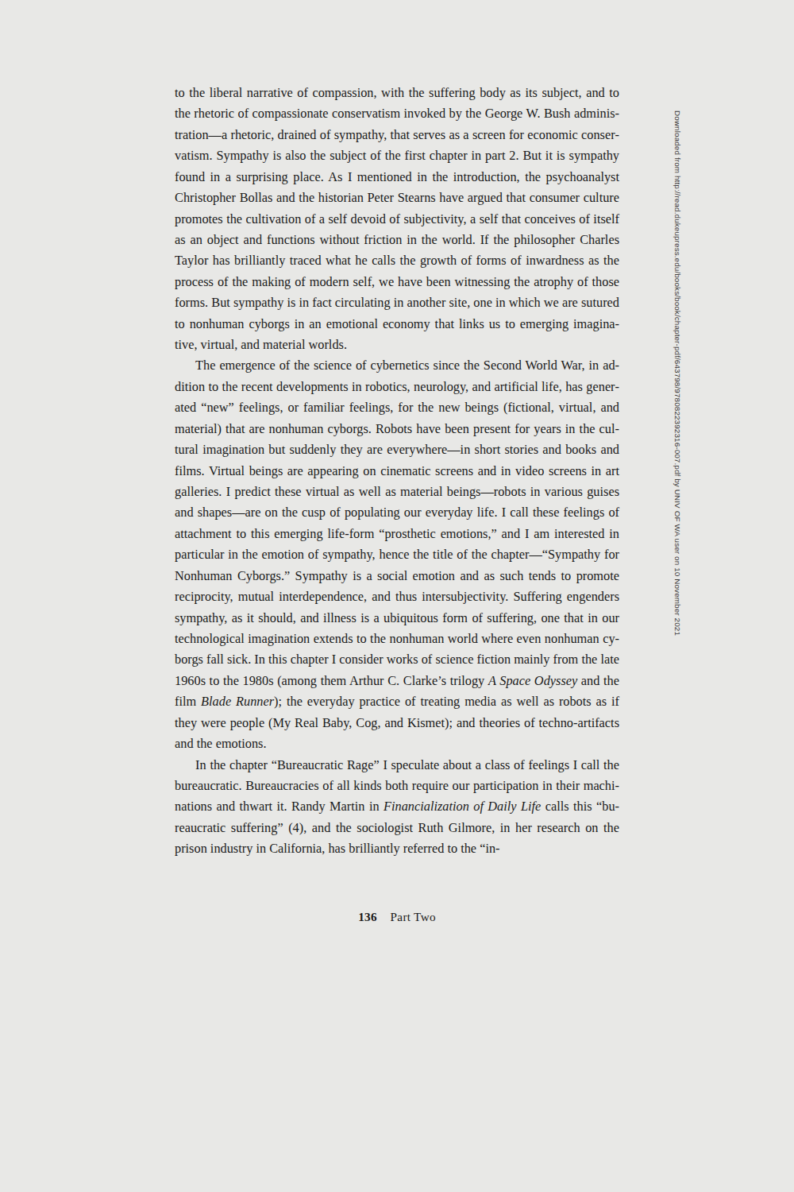Downloaded from http://read.dukeupress.edu/books/book/chapter-pdf/643798/9780822392316-007.pdf by UNIV OF WA user on 10 November 2021
to the liberal narrative of compassion, with the suffering body as its subject, and to the rhetoric of compassionate conservatism invoked by the George W. Bush administration—a rhetoric, drained of sympathy, that serves as a screen for economic conservatism. Sympathy is also the subject of the first chapter in part 2. But it is sympathy found in a surprising place. As I mentioned in the introduction, the psychoanalyst Christopher Bollas and the historian Peter Stearns have argued that consumer culture promotes the cultivation of a self devoid of subjectivity, a self that conceives of itself as an object and functions without friction in the world. If the philosopher Charles Taylor has brilliantly traced what he calls the growth of forms of inwardness as the process of the making of modern self, we have been witnessing the atrophy of those forms. But sympathy is in fact circulating in another site, one in which we are sutured to nonhuman cyborgs in an emotional economy that links us to emerging imaginative, virtual, and material worlds.
The emergence of the science of cybernetics since the Second World War, in addition to the recent developments in robotics, neurology, and artificial life, has generated “new” feelings, or familiar feelings, for the new beings (fictional, virtual, and material) that are nonhuman cyborgs. Robots have been present for years in the cultural imagination but suddenly they are everywhere—in short stories and books and films. Virtual beings are appearing on cinematic screens and in video screens in art galleries. I predict these virtual as well as material beings—robots in various guises and shapes—are on the cusp of populating our everyday life. I call these feelings of attachment to this emerging life-form “prosthetic emotions,” and I am interested in particular in the emotion of sympathy, hence the title of the chapter—“Sympathy for Nonhuman Cyborgs.” Sympathy is a social emotion and as such tends to promote reciprocity, mutual interdependence, and thus intersubjectivity. Suffering engenders sympathy, as it should, and illness is a ubiquitous form of suffering, one that in our technological imagination extends to the nonhuman world where even nonhuman cyborgs fall sick. In this chapter I consider works of science fiction mainly from the late 1960s to the 1980s (among them Arthur C. Clarke’s trilogy A Space Odyssey and the film Blade Runner); the everyday practice of treating media as well as robots as if they were people (My Real Baby, Cog, and Kismet); and theories of techno-artifacts and the emotions.
In the chapter “Bureaucratic Rage” I speculate about a class of feelings I call the bureaucratic. Bureaucracies of all kinds both require our participation in their machinations and thwart it. Randy Martin in Financialization of Daily Life calls this “bureaucratic suffering” (4), and the sociologist Ruth Gilmore, in her research on the prison industry in California, has brilliantly referred to the “in-
136 Part Two